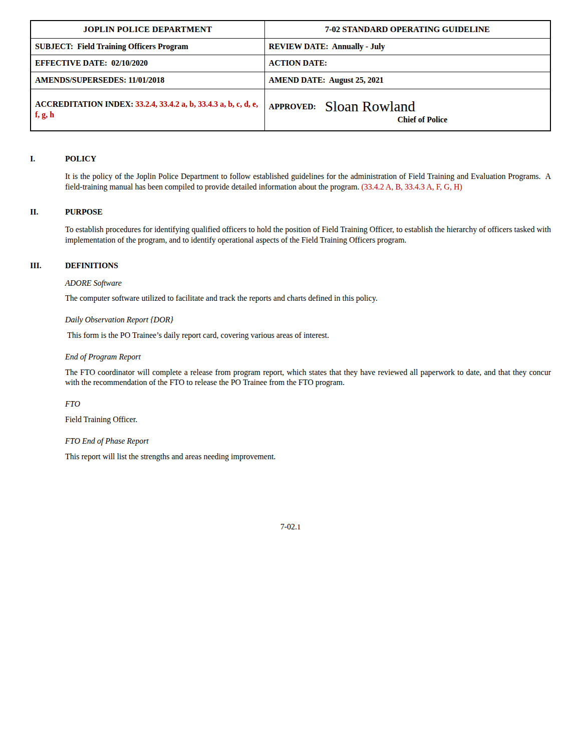| JOPLIN POLICE DEPARTMENT | 7-02 STANDARD OPERATING GUIDELINE |
| SUBJECT: Field Training Officers Program | REVIEW DATE: Annually - July |
| EFFECTIVE DATE: 02/10/2020 | ACTION DATE: |
| AMENDS/SUPERSEDES: 11/01/2018 | AMEND DATE: August 25, 2021 |
| ACCREDITATION INDEX: 33.2.4, 33.4.2 a, b, 33.4.3 a, b, c, d, e, f, g, h | APPROVED: Sloan Rowland Chief of Police |
I.
POLICY
It is the policy of the Joplin Police Department to follow established guidelines for the administration of Field Training and Evaluation Programs. A field-training manual has been compiled to provide detailed information about the program. (33.4.2 A, B, 33.4.3 A, F, G, H)
II.
PURPOSE
To establish procedures for identifying qualified officers to hold the position of Field Training Officer, to establish the hierarchy of officers tasked with implementation of the program, and to identify operational aspects of the Field Training Officers program.
III.
DEFINITIONS
ADORE Software
The computer software utilized to facilitate and track the reports and charts defined in this policy.
Daily Observation Report {DOR}
This form is the PO Trainee’s daily report card, covering various areas of interest.
End of Program Report
The FTO coordinator will complete a release from program report, which states that they have reviewed all paperwork to date, and that they concur with the recommendation of the FTO to release the PO Trainee from the FTO program.
FTO
Field Training Officer.
FTO End of Phase Report
This report will list the strengths and areas needing improvement.
7-02.1